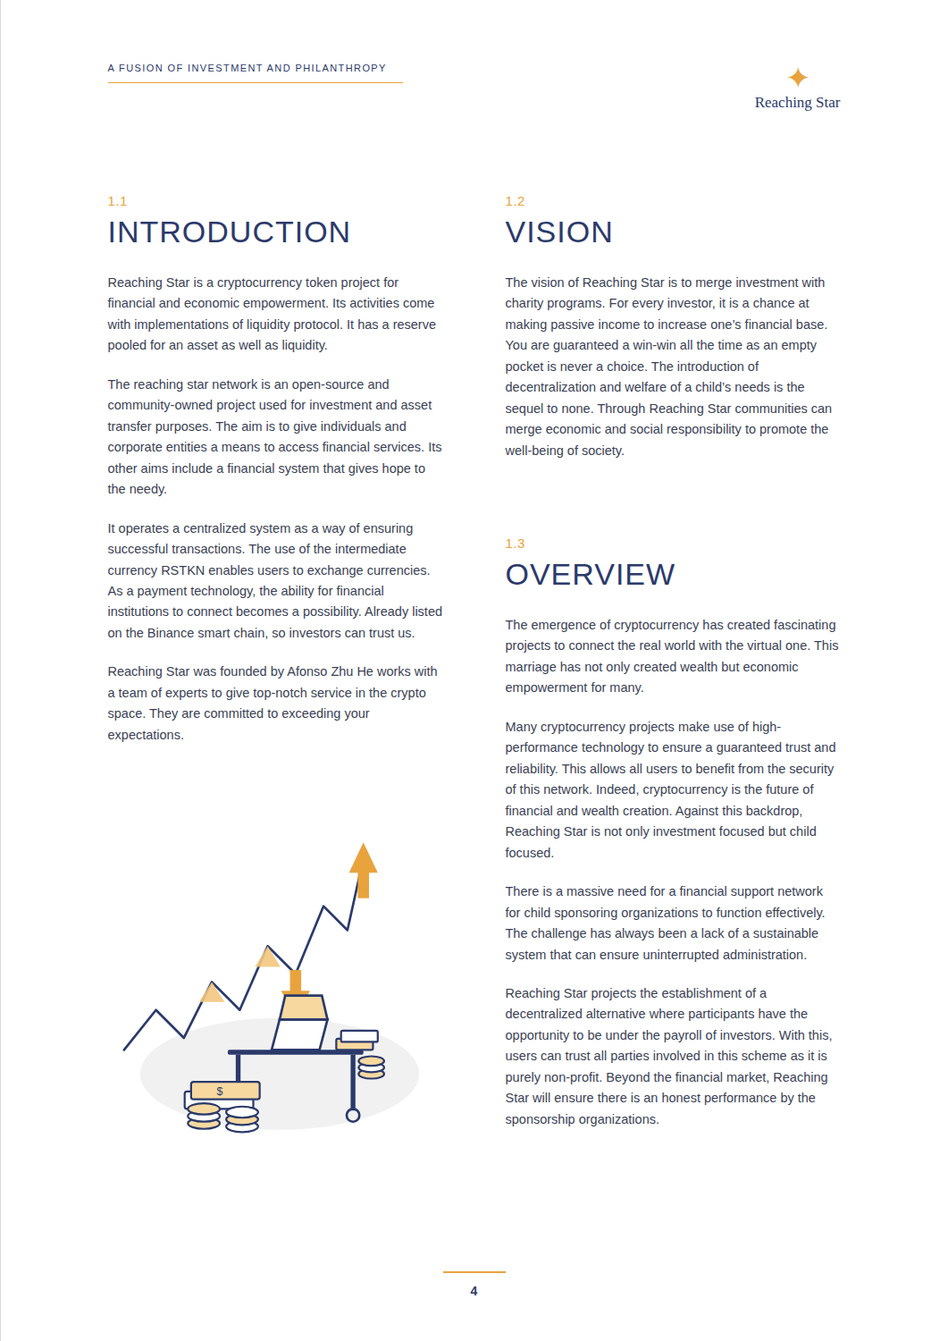A Fusion of Investment and Philanthropy
✦ Reaching Star
1.1
INTRODUCTION
Reaching Star is a cryptocurrency token project for financial and economic empowerment. Its activities come with implementations of liquidity protocol. It has a reserve pooled for an asset as well as liquidity.
The reaching star network is an open-source and community-owned project used for investment and asset transfer purposes. The aim is to give individuals and corporate entities a means to access financial services. Its other aims include a financial system that gives hope to the needy.
It operates a centralized system as a way of ensuring successful transactions. The use of the intermediate currency RSTKN enables users to exchange currencies. As a payment technology, the ability for financial institutions to connect becomes a possibility. Already listed on the Binance smart chain, so investors can trust us.
Reaching Star was founded by Afonso Zhu He works with a team of experts to give top-notch service in the crypto space. They are committed to exceeding your expectations.
$
1.2
VISION
The vision of Reaching Star is to merge investment with charity programs. For every investor, it is a chance at making passive income to increase one’s financial base. You are guaranteed a win-win all the time as an empty pocket is never a choice. The introduction of decentralization and welfare of a child’s needs is the sequel to none. Through Reaching Star communities can merge economic and social responsibility to promote the well-being of society.
1.3
OVERVIEW
The emergence of cryptocurrency has created fascinating projects to connect the real world with the virtual one. This marriage has not only created wealth but economic empowerment for many.
Many cryptocurrency projects make use of high-performance technology to ensure a guaranteed trust and reliability. This allows all users to benefit from the security of this network. Indeed, cryptocurrency is the future of financial and wealth creation. Against this backdrop, Reaching Star is not only investment focused but child focused.
There is a massive need for a financial support network for child sponsoring organizations to function effectively. The challenge has always been a lack of a sustainable system that can ensure uninterrupted administration.
Reaching Star projects the establishment of a decentralized alternative where participants have the opportunity to be under the payroll of investors. With this, users can trust all parties involved in this scheme as it is purely non-profit. Beyond the financial market, Reaching Star will ensure there is an honest performance by the sponsorship organizations.
4